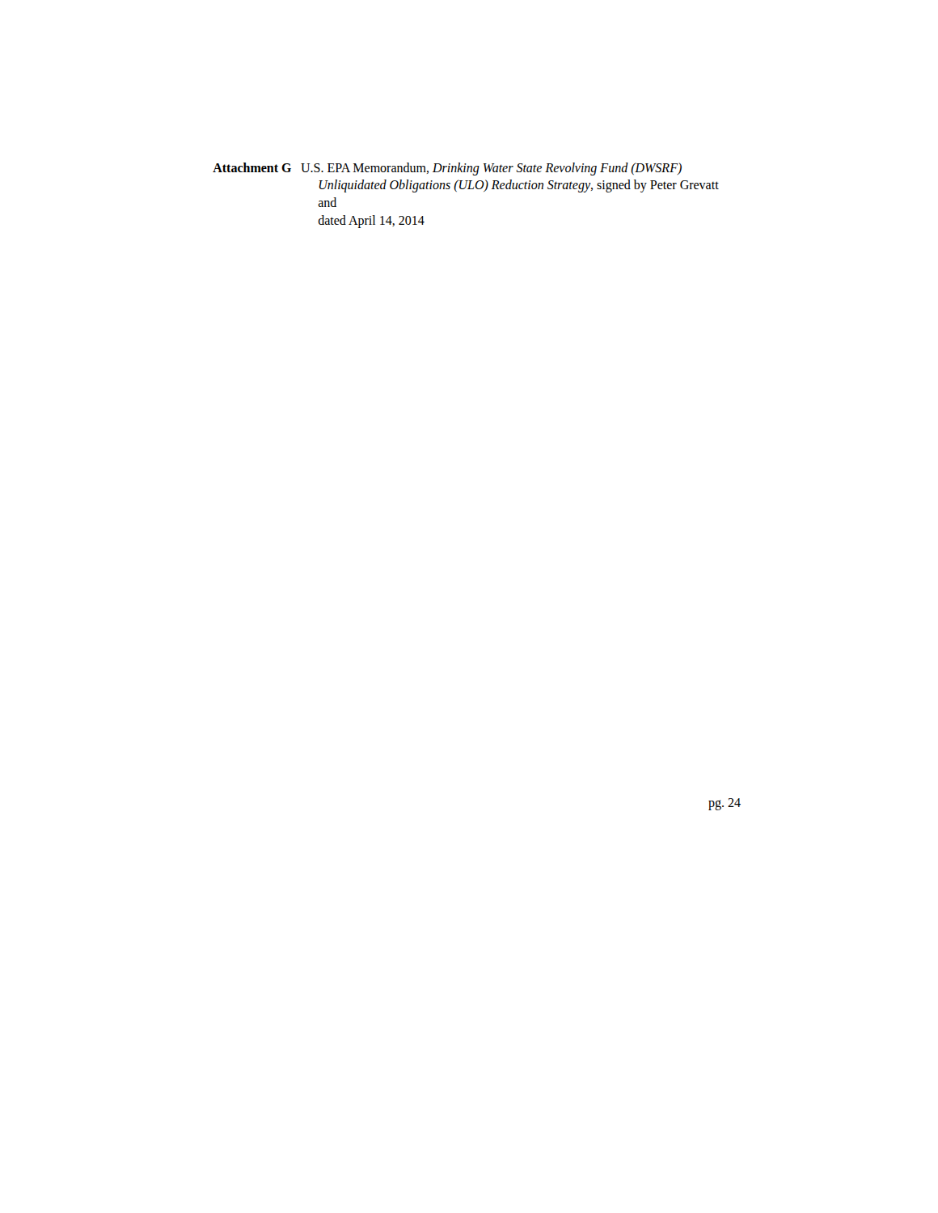Attachment G
U.S. EPA Memorandum, Drinking Water State Revolving Fund (DWSRF)
Unliquidated Obligations (ULO) Reduction Strategy, signed by Peter Grevatt and
dated April 14, 2014
pg. 24